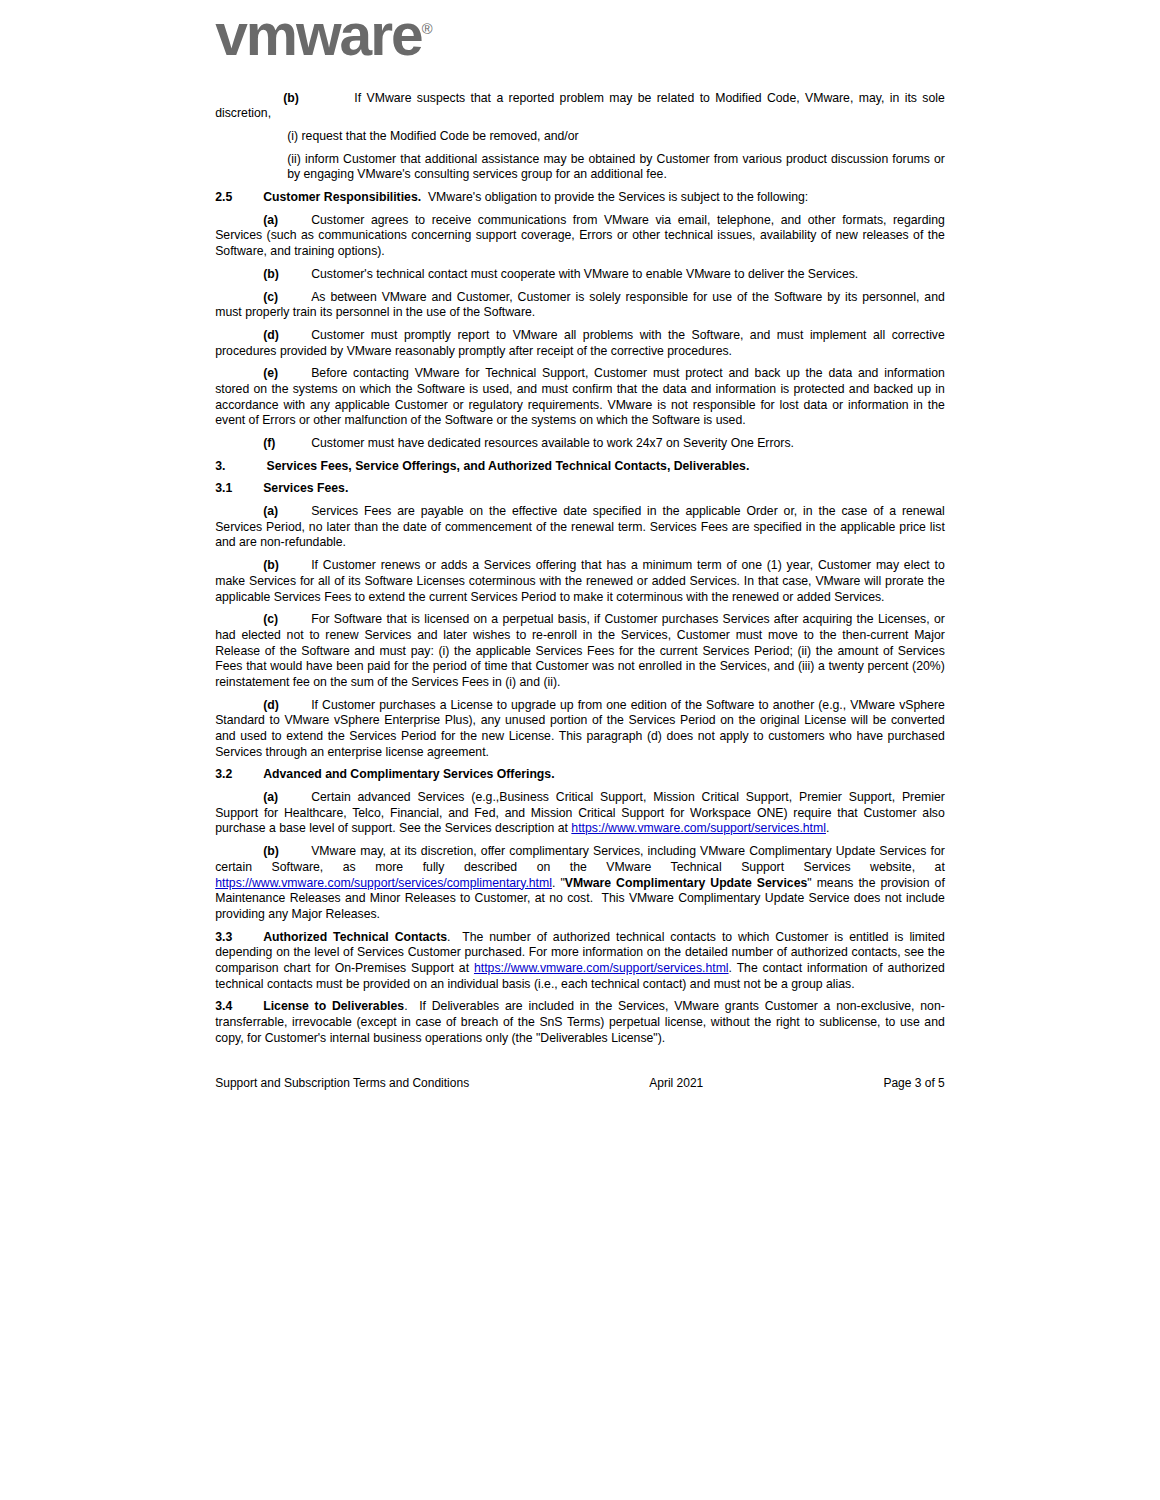vmware®
(b) If VMware suspects that a reported problem may be related to Modified Code, VMware, may, in its sole discretion,
(i) request that the Modified Code be removed, and/or
(ii) inform Customer that additional assistance may be obtained by Customer from various product discussion forums or by engaging VMware's consulting services group for an additional fee.
2.5 Customer Responsibilities. VMware's obligation to provide the Services is subject to the following:
(a) Customer agrees to receive communications from VMware via email, telephone, and other formats, regarding Services (such as communications concerning support coverage, Errors or other technical issues, availability of new releases of the Software, and training options).
(b) Customer's technical contact must cooperate with VMware to enable VMware to deliver the Services.
(c) As between VMware and Customer, Customer is solely responsible for use of the Software by its personnel, and must properly train its personnel in the use of the Software.
(d) Customer must promptly report to VMware all problems with the Software, and must implement all corrective procedures provided by VMware reasonably promptly after receipt of the corrective procedures.
(e) Before contacting VMware for Technical Support, Customer must protect and back up the data and information stored on the systems on which the Software is used, and must confirm that the data and information is protected and backed up in accordance with any applicable Customer or regulatory requirements. VMware is not responsible for lost data or information in the event of Errors or other malfunction of the Software or the systems on which the Software is used.
(f) Customer must have dedicated resources available to work 24x7 on Severity One Errors.
3. Services Fees, Service Offerings, and Authorized Technical Contacts, Deliverables.
3.1 Services Fees.
(a) Services Fees are payable on the effective date specified in the applicable Order or, in the case of a renewal Services Period, no later than the date of commencement of the renewal term. Services Fees are specified in the applicable price list and are non-refundable.
(b) If Customer renews or adds a Services offering that has a minimum term of one (1) year, Customer may elect to make Services for all of its Software Licenses coterminous with the renewed or added Services. In that case, VMware will prorate the applicable Services Fees to extend the current Services Period to make it coterminous with the renewed or added Services.
(c) For Software that is licensed on a perpetual basis, if Customer purchases Services after acquiring the Licenses, or had elected not to renew Services and later wishes to re-enroll in the Services, Customer must move to the then-current Major Release of the Software and must pay: (i) the applicable Services Fees for the current Services Period; (ii) the amount of Services Fees that would have been paid for the period of time that Customer was not enrolled in the Services, and (iii) a twenty percent (20%) reinstatement fee on the sum of the Services Fees in (i) and (ii).
(d) If Customer purchases a License to upgrade up from one edition of the Software to another (e.g., VMware vSphere Standard to VMware vSphere Enterprise Plus), any unused portion of the Services Period on the original License will be converted and used to extend the Services Period for the new License. This paragraph (d) does not apply to customers who have purchased Services through an enterprise license agreement.
3.2 Advanced and Complimentary Services Offerings.
(a) Certain advanced Services (e.g.,Business Critical Support, Mission Critical Support, Premier Support, Premier Support for Healthcare, Telco, Financial, and Fed, and Mission Critical Support for Workspace ONE) require that Customer also purchase a base level of support. See the Services description at https://www.vmware.com/support/services.html.
(b) VMware may, at its discretion, offer complimentary Services, including VMware Complimentary Update Services for certain Software, as more fully described on the VMware Technical Support Services website, at https://www.vmware.com/support/services/complimentary.html. "VMware Complimentary Update Services" means the provision of Maintenance Releases and Minor Releases to Customer, at no cost. This VMware Complimentary Update Service does not include providing any Major Releases.
3.3 Authorized Technical Contacts. The number of authorized technical contacts to which Customer is entitled is limited depending on the level of Services Customer purchased. For more information on the detailed number of authorized contacts, see the comparison chart for On-Premises Support at https://www.vmware.com/support/services.html. The contact information of authorized technical contacts must be provided on an individual basis (i.e., each technical contact) and must not be a group alias.
3.4 License to Deliverables. If Deliverables are included in the Services, VMware grants Customer a non-exclusive, non-transferrable, irrevocable (except in case of breach of the SnS Terms) perpetual license, without the right to sublicense, to use and copy, for Customer's internal business operations only (the "Deliverables License").
Support and Subscription Terms and Conditions April 2021 Page 3 of 5